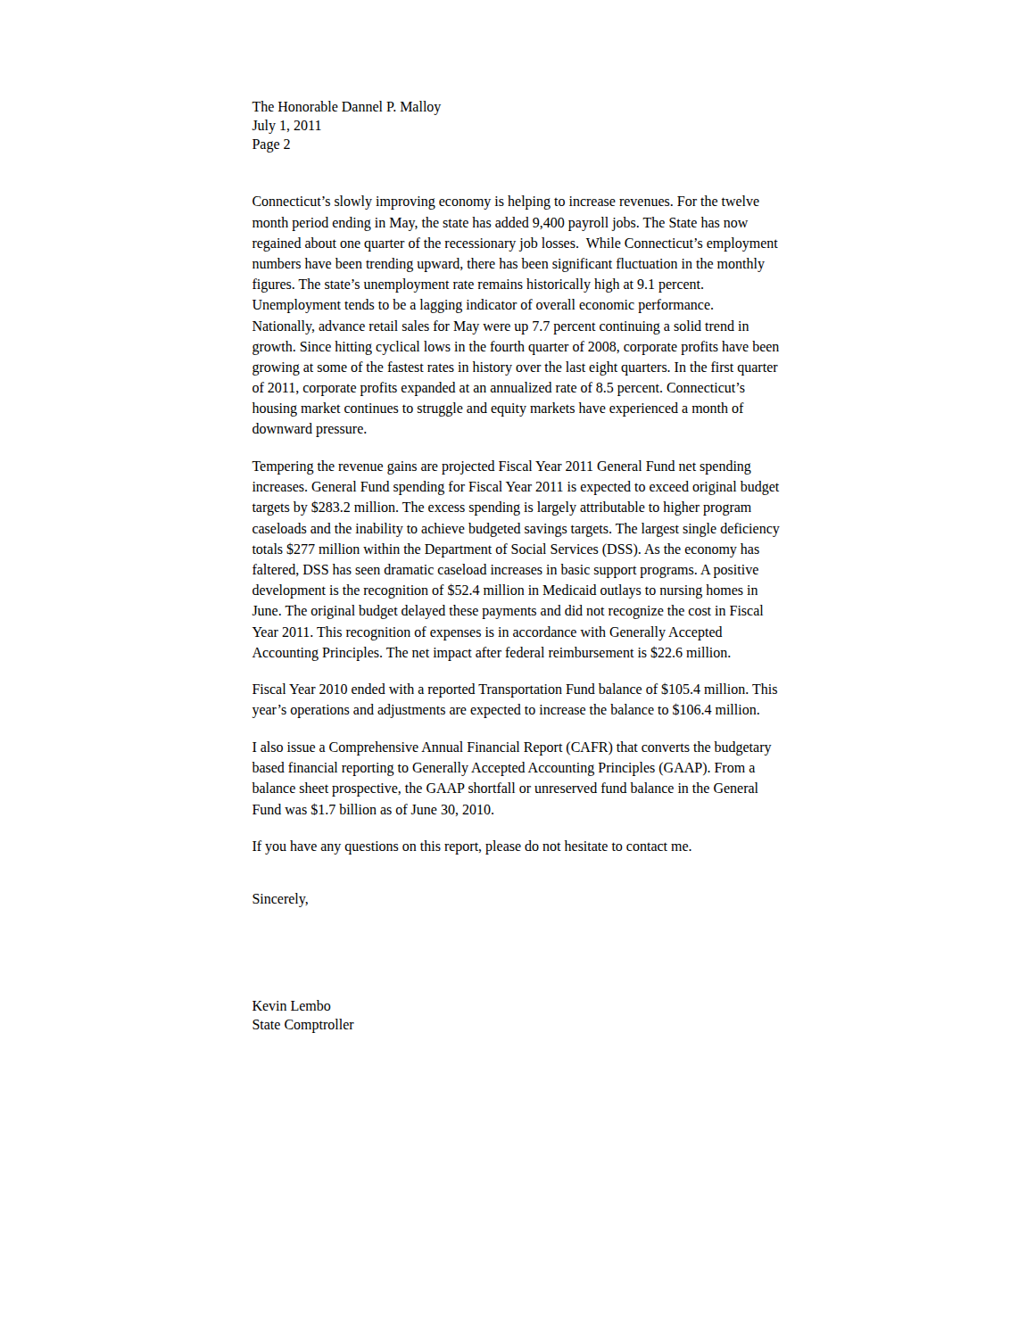The Honorable Dannel P. Malloy
July 1, 2011
Page 2
Connecticut’s slowly improving economy is helping to increase revenues. For the twelve month period ending in May, the state has added 9,400 payroll jobs. The State has now regained about one quarter of the recessionary job losses. While Connecticut’s employment numbers have been trending upward, there has been significant fluctuation in the monthly figures. The state’s unemployment rate remains historically high at 9.1 percent. Unemployment tends to be a lagging indicator of overall economic performance. Nationally, advance retail sales for May were up 7.7 percent continuing a solid trend in growth. Since hitting cyclical lows in the fourth quarter of 2008, corporate profits have been growing at some of the fastest rates in history over the last eight quarters. In the first quarter of 2011, corporate profits expanded at an annualized rate of 8.5 percent. Connecticut’s housing market continues to struggle and equity markets have experienced a month of downward pressure.
Tempering the revenue gains are projected Fiscal Year 2011 General Fund net spending increases. General Fund spending for Fiscal Year 2011 is expected to exceed original budget targets by $283.2 million. The excess spending is largely attributable to higher program caseloads and the inability to achieve budgeted savings targets. The largest single deficiency totals $277 million within the Department of Social Services (DSS). As the economy has faltered, DSS has seen dramatic caseload increases in basic support programs. A positive development is the recognition of $52.4 million in Medicaid outlays to nursing homes in June. The original budget delayed these payments and did not recognize the cost in Fiscal Year 2011. This recognition of expenses is in accordance with Generally Accepted Accounting Principles. The net impact after federal reimbursement is $22.6 million.
Fiscal Year 2010 ended with a reported Transportation Fund balance of $105.4 million. This year’s operations and adjustments are expected to increase the balance to $106.4 million.
I also issue a Comprehensive Annual Financial Report (CAFR) that converts the budgetary based financial reporting to Generally Accepted Accounting Principles (GAAP). From a balance sheet prospective, the GAAP shortfall or unreserved fund balance in the General Fund was $1.7 billion as of June 30, 2010.
If you have any questions on this report, please do not hesitate to contact me.
Sincerely,
Kevin Lembo
State Comptroller